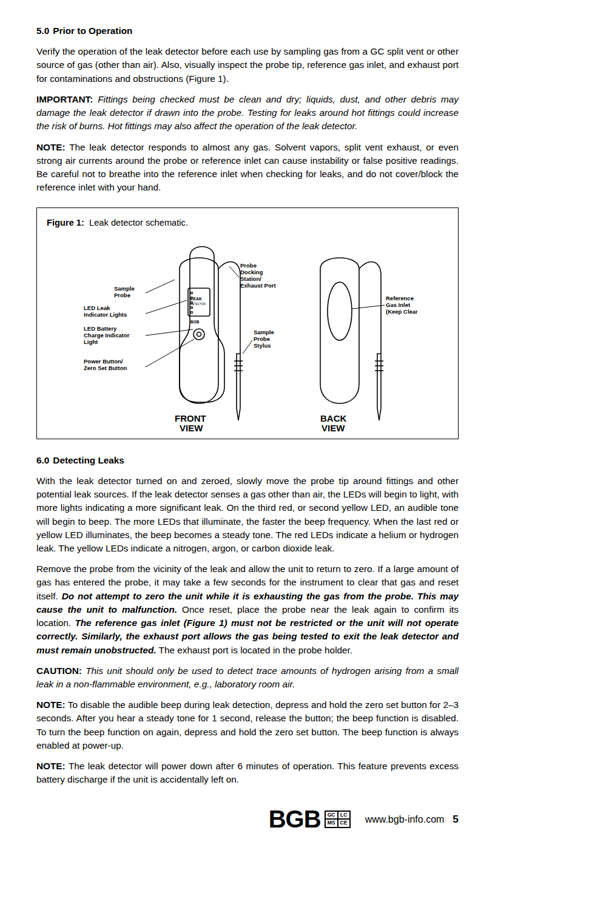5.0 Prior to Operation
Verify the operation of the leak detector before each use by sampling gas from a GC split vent or other source of gas (other than air). Also, visually inspect the probe tip, reference gas inlet, and exhaust port for contaminations and obstructions (Figure 1).
IMPORTANT: Fittings being checked must be clean and dry; liquids, dust, and other debris may damage the leak detector if drawn into the probe. Testing for leaks around hot fittings could increase the risk of burns. Hot fittings may also affect the operation of the leak detector.
NOTE: The leak detector responds to almost any gas. Solvent vapors, split vent exhaust, or even strong air currents around the probe or reference inlet can cause instability or false positive readings. Be careful not to breathe into the reference inlet when checking for leaks, and do not cover/block the reference inlet with your hand.
Figure 1: Leak detector schematic.
Sample Probe LED Leak Indicator Lights LED Battery Charge Indicator Light Power Button/ Zero Set Button Probe Docking Station/ Exhaust Port Sample Probe Stylus Reference Gas Inlet (Keep Clear) LEAK DETECTOR BGB FRONT VIEW BACK VIEW
6.0 Detecting Leaks
With the leak detector turned on and zeroed, slowly move the probe tip around fittings and other potential leak sources. If the leak detector senses a gas other than air, the LEDs will begin to light, with more lights indicating a more significant leak. On the third red, or second yellow LED, an audible tone will begin to beep. The more LEDs that illuminate, the faster the beep frequency. When the last red or yellow LED illuminates, the beep becomes a steady tone. The red LEDs indicate a helium or hydrogen leak. The yellow LEDs indicate a nitrogen, argon, or carbon dioxide leak.
Remove the probe from the vicinity of the leak and allow the unit to return to zero. If a large amount of gas has entered the probe, it may take a few seconds for the instrument to clear that gas and reset itself. Do not attempt to zero the unit while it is exhausting the gas from the probe. This may cause the unit to malfunction. Once reset, place the probe near the leak again to confirm its location. The reference gas inlet (Figure 1) must not be restricted or the unit will not operate correctly. Similarly, the exhaust port allows the gas being tested to exit the leak detector and must remain unobstructed. The exhaust port is located in the probe holder.
CAUTION: This unit should only be used to detect trace amounts of hydrogen arising from a small leak in a non-flammable environment, e.g., laboratory room air.
NOTE: To disable the audible beep during leak detection, depress and hold the zero set button for 2–3 seconds. After you hear a steady tone for 1 second, release the button; the beep function is disabled. To turn the beep function on again, depress and hold the zero set button. The beep function is always enabled at power-up.
NOTE: The leak detector will power down after 6 minutes of operation. This feature prevents excess battery discharge if the unit is accidentally left on.
BGB GC LC MS CE
www.bgb-info.com 5